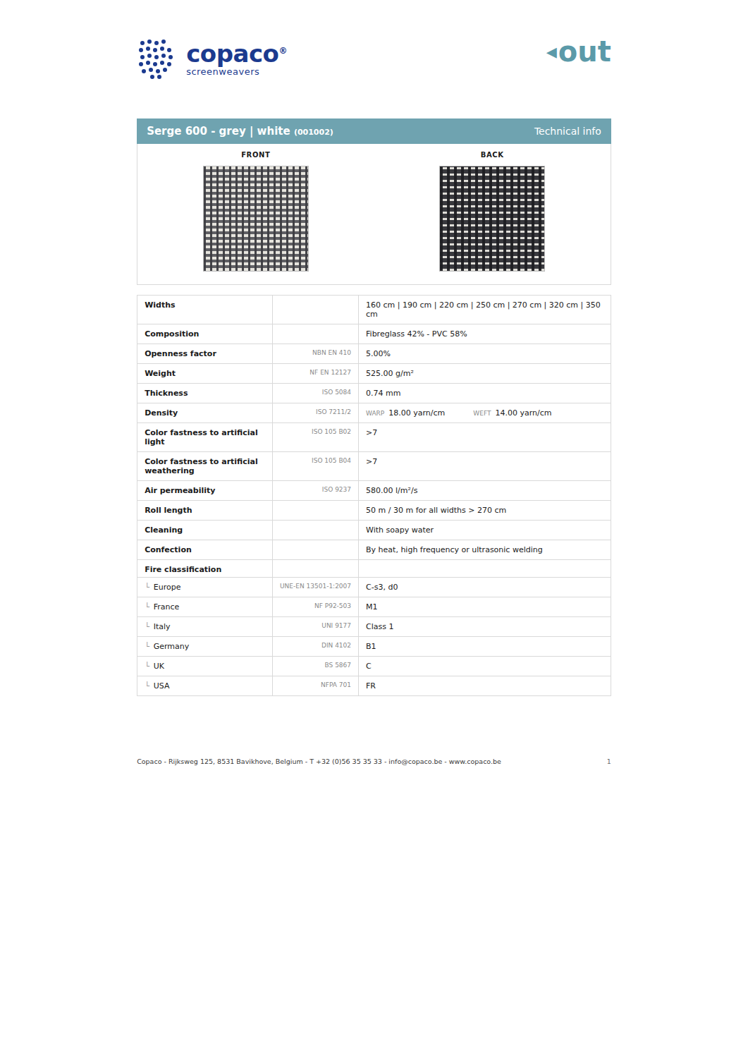copaco®
screenweavers
◂out
Serge 600 - grey | white (001002)
Technical info
FRONT
BACK
| Widths | | 160 cm / 190 cm / 220 cm / 250 cm / 270 cm / 320 cm / 350 cm |
| Composition | | Fibreglass 42% - PVC 58% |
| Openness factor | NBN EN 410 | 5.00% |
| Weight | NF EN 12127 | 525.00 g/m² |
| Thickness | ISO 5084 | 0.74 mm |
| Density | ISO 7211/2 | WARP 18.00 yarn/cm WEFT 14.00 yarn/cm |
| Color fastness to artificial light | ISO 105 B02 | >7 |
| Color fastness to artificial weathering | ISO 105 B04 | >7 |
| Air permeability | ISO 9237 | 580.00 l/m²/s |
| Roll length | | 50 m / 30 m for all widths > 270 cm |
| Cleaning | | With soapy water |
| Confection | | By heat, high frequency or ultrasonic welding |
| Fire classification | | |
| └ Europe | UNE-EN 13501-1:2007 | C-s3, d0 |
| └ France | NF P92-503 | M1 |
| └ Italy | UNI 9177 | Class 1 |
| └ Germany | DIN 4102 | B1 |
| └ UK | BS 5867 | C |
| └ USA | NFPA 701 | FR |
Copaco - Rijksweg 125, 8531 Bavikhove, Belgium - T +32 (0)56 35 35 33 - info@copaco.be - www.copaco.be
1